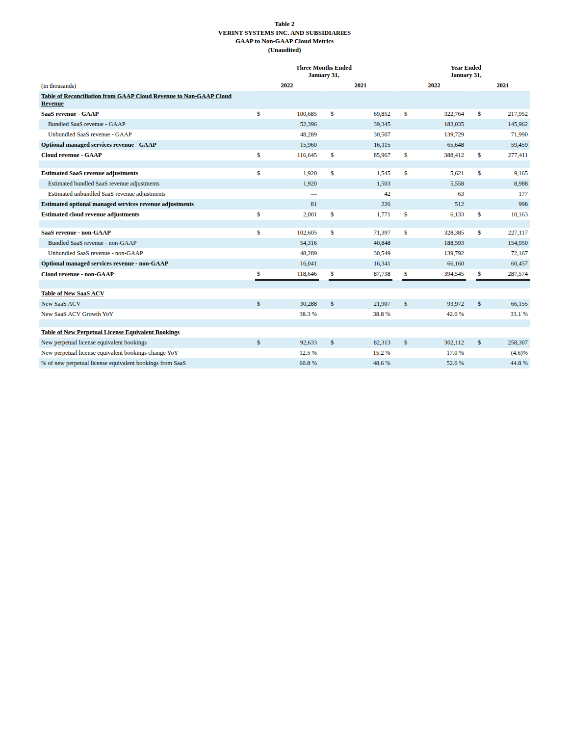Table 2
VERINT SYSTEMS INC. AND SUBSIDIARIES
GAAP to Non-GAAP Cloud Metrics
(Unaudited)
| | Three Months Ended January 31, | | Year Ended January 31, |
| --- | --- | --- | --- |
| (in thousands) | 2022 | | 2021 | | 2022 | | 2021 |
| Table of Reconciliation from GAAP Cloud Revenue to Non-GAAP Cloud Revenue | | | | | | | |
| SaaS revenue - GAAP | $ | 100,685 | | $ | 69,852 | | $ | 322,764 | | $ | 217,952 |
| Bundled SaaS revenue - GAAP | | 52,396 | | | 39,345 | | | 183,035 | | | 145,962 |
| Unbundled SaaS revenue - GAAP | | 48,289 | | | 30,507 | | | 139,729 | | | 71,990 |
| Optional managed services revenue - GAAP | | 15,960 | | | 16,115 | | | 65,648 | | | 59,459 |
| Cloud revenue - GAAP | $ | 116,645 | | $ | 85,967 | | $ | 388,412 | | $ | 277,411 |
| Estimated SaaS revenue adjustments | $ | 1,920 | | $ | 1,545 | | $ | 5,621 | | $ | 9,165 |
| Estimated bundled SaaS revenue adjustments | | 1,920 | | | 1,503 | | | 5,558 | | | 8,988 |
| Estimated unbundled SaaS revenue adjustments | | — | | | 42 | | | 63 | | | 177 |
| Estimated optional managed services revenue adjustments | | 81 | | | 226 | | | 512 | | | 998 |
| Estimated cloud revenue adjustments | $ | 2,001 | | $ | 1,771 | | $ | 6,133 | | $ | 10,163 |
| SaaS revenue - non-GAAP | $ | 102,605 | | $ | 71,397 | | $ | 328,385 | | $ | 227,117 |
| Bundled SaaS revenue - non-GAAP | | 54,316 | | | 40,848 | | | 188,593 | | | 154,950 |
| Unbundled SaaS revenue - non-GAAP | | 48,289 | | | 30,549 | | | 139,792 | | | 72,167 |
| Optional managed services revenue - non-GAAP | | 16,041 | | | 16,341 | | | 66,160 | | | 60,457 |
| Cloud revenue - non-GAAP | $ | 118,646 | | $ | 87,738 | | $ | 394,545 | | $ | 287,574 |
| Table of New SaaS ACV | | | | | | | |
| New SaaS ACV | $ | 30,288 | | $ | 21,907 | | $ | 93,972 | | $ | 66,155 |
| New SaaS ACV Growth YoY | | 38.3 % | | | 38.8 % | | | 42.0 % | | | 33.1 % |
| Table of New Perpetual License Equivalent Bookings | | | | | | | |
| New perpetual license equivalent bookings | $ | 92,633 | | $ | 82,313 | | $ | 302,112 | | $ | 258,307 |
| New perpetual license equivalent bookings change YoY | | 12.5 % | | | 15.2 % | | | 17.0 % | | | (4.6)% |
| % of new perpetual license equivalent bookings from SaaS | | 60.8 % | | | 48.6 % | | | 52.6 % | | | 44.8 % |